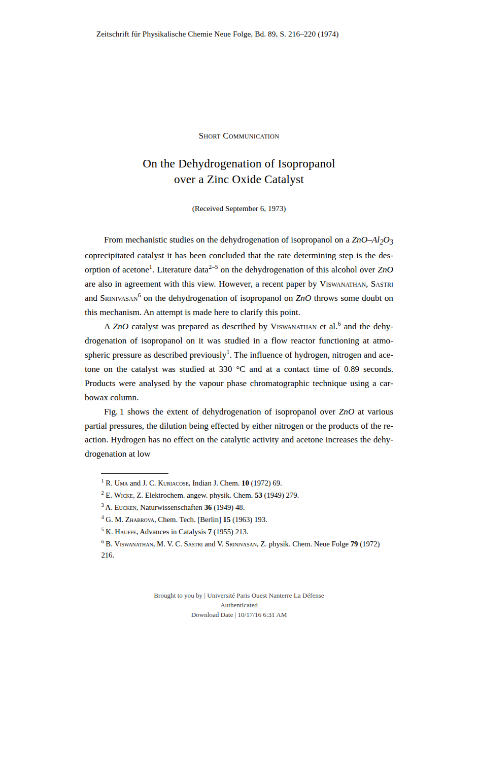Zeitschrift für Physikalische Chemie Neue Folge, Bd. 89, S. 216–220 (1974)
Short Communication
On the Dehydrogenation of Isopropanolover a Zinc Oxide Catalyst
(Received September 6, 1973)
From mechanistic studies on the dehydrogenation of isopropanol on a ZnO–Al2O3 coprecipitated catalyst it has been concluded that the rate determining step is the desorption of acetone1. Literature data2–5 on the dehydrogenation of this alcohol over ZnO are also in agreement with this view. However, a recent paper by Viswanathan, Sastri and Srinivasan6 on the dehydrogenation of isopropanol on ZnO throws some doubt on this mechanism. An attempt is made here to clarify this point.
A ZnO catalyst was prepared as described by Viswanathan et al.6 and the dehydrogenation of isopropanol on it was studied in a flow reactor functioning at atmospheric pressure as described previously1. The influence of hydrogen, nitrogen and acetone on the catalyst was studied at 330 °C and at a contact time of 0.89 seconds. Products were analysed by the vapour phase chromatographic technique using a carbowax column.
Fig. 1 shows the extent of dehydrogenation of isopropanol over ZnO at various partial pressures, the dilution being effected by either nitrogen or the products of the reaction. Hydrogen has no effect on the catalytic activity and acetone increases the dehydrogenation at low
1 R. Uma and J. C. Kuriacose, Indian J. Chem. 10 (1972) 69.
2 E. Wicke, Z. Elektrochem. angew. physik. Chem. 53 (1949) 279.
3 A. Eucken, Naturwissenschaften 36 (1949) 48.
4 G. M. Zhabrova, Chem. Tech. [Berlin] 15 (1963) 193.
5 K. Hauffe, Advances in Catalysis 7 (1955) 213.
6 B. Viswanathan, M. V. C. Sastri and V. Srinivasan, Z. physik. Chem. Neue Folge 79 (1972) 216.
Brought to you by | Université Paris Ouest Nanterre La Défense
Authenticated
Download Date | 10/17/16 6:31 AM